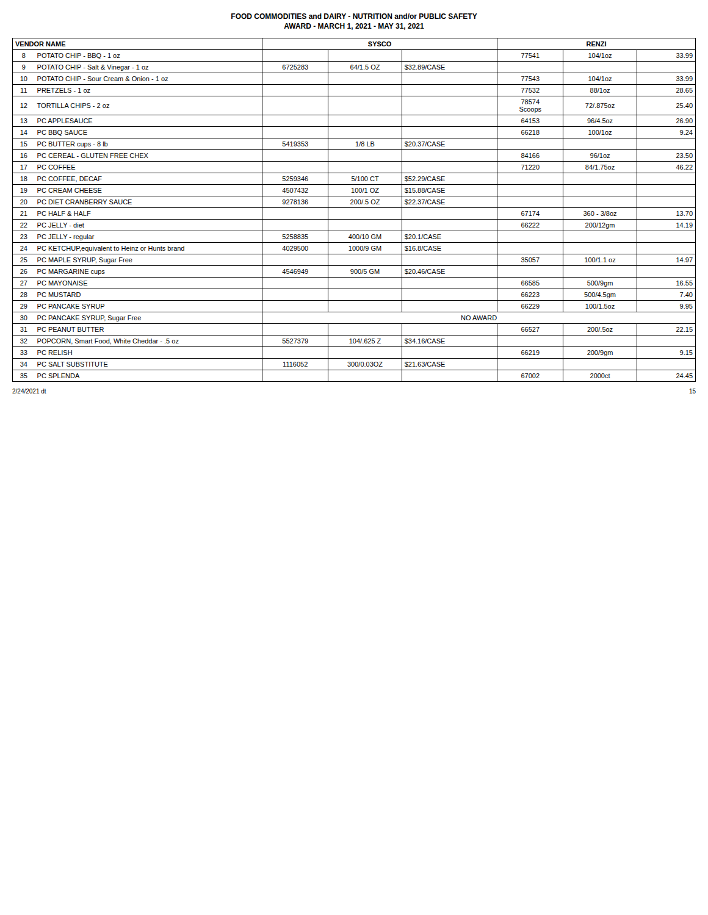FOOD COMMODITIES and DAIRY - NUTRITION and/or PUBLIC SAFETY
AWARD - MARCH 1, 2021 - MAY 31, 2021
| VENDOR NAME | SYSCO | RENZI |
| --- | --- | --- |
| 8 | POTATO CHIP - BBQ - 1 oz | | | | 77541 | 104/1oz | 33.99 |
| 9 | POTATO CHIP - Salt & Vinegar - 1 oz | 6725283 | 64/1.5 OZ | $32.89/CASE | | | |
| 10 | POTATO CHIP - Sour Cream & Onion - 1 oz | | | | 77543 | 104/1oz | 33.99 |
| 11 | PRETZELS - 1 oz | | | | 77532 | 88/1oz | 28.65 |
| 12 | TORTILLA CHIPS - 2 oz | | | | 78574 Scoops | 72/.875oz | 25.40 |
| 13 | PC APPLESAUCE | | | | 64153 | 96/4.5oz | 26.90 |
| 14 | PC BBQ SAUCE | | | | 66218 | 100/1oz | 9.24 |
| 15 | PC BUTTER cups - 8 lb | 5419353 | 1/8 LB | $20.37/CASE | | | |
| 16 | PC CEREAL - GLUTEN FREE CHEX | | | | 84166 | 96/1oz | 23.50 |
| 17 | PC COFFEE | | | | 71220 | 84/1.75oz | 46.22 |
| 18 | PC COFFEE, DECAF | 5259346 | 5/100 CT | $52.29/CASE | | | |
| 19 | PC CREAM CHEESE | 4507432 | 100/1 OZ | $15.88/CASE | | | |
| 20 | PC DIET CRANBERRY SAUCE | 9278136 | 200/.5 OZ | $22.37/CASE | | | |
| 21 | PC HALF & HALF | | | | 67174 | 360 - 3/8oz | 13.70 |
| 22 | PC JELLY - diet | | | | 66222 | 200/12gm | 14.19 |
| 23 | PC JELLY - regular | 5258835 | 400/10 GM | $20.1/CASE | | | |
| 24 | PC KETCHUP,equivalent to Heinz or Hunts brand | 4029500 | 1000/9 GM | $16.8/CASE | | | |
| 25 | PC MAPLE SYRUP, Sugar Free | | | | 35057 | 100/1.1 oz | 14.97 |
| 26 | PC MARGARINE cups | 4546949 | 900/5 GM | $20.46/CASE | | | |
| 27 | PC MAYONAISE | | | | 66585 | 500/9gm | 16.55 |
| 28 | PC MUSTARD | | | | 66223 | 500/4.5gm | 7.40 |
| 29 | PC PANCAKE SYRUP | | | | 66229 | 100/1.5oz | 9.95 |
| 30 | PC PANCAKE SYRUP, Sugar Free | NO AWARD |
| 31 | PC PEANUT BUTTER | | | | 66527 | 200/.5oz | 22.15 |
| 32 | POPCORN, Smart Food, White Cheddar - .5 oz | 5527379 | 104/.625 Z | $34.16/CASE | | | |
| 33 | PC RELISH | | | | 66219 | 200/9gm | 9.15 |
| 34 | PC SALT SUBSTITUTE | 1116052 | 300/0.03OZ | $21.63/CASE | | | |
| 35 | PC SPLENDA | | | | 67002 | 2000ct | 24.45 |
2/24/2021 dt 15